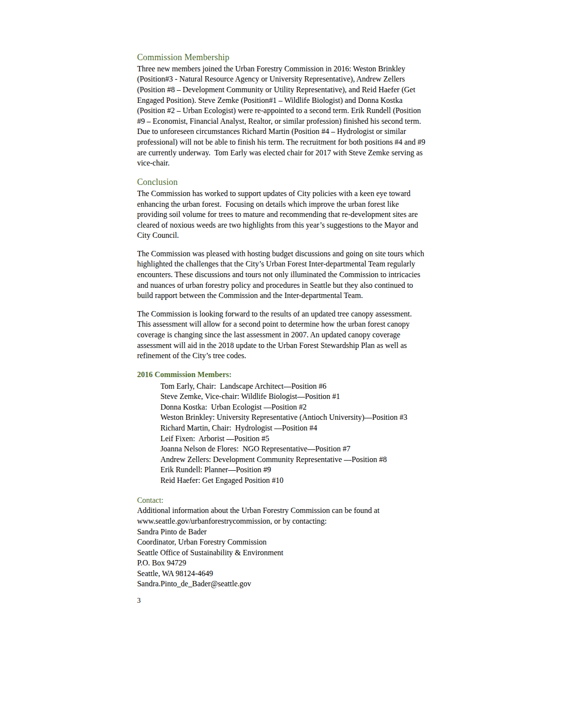Commission Membership
Three new members joined the Urban Forestry Commission in 2016: Weston Brinkley (Position#3 - Natural Resource Agency or University Representative), Andrew Zellers (Position #8 – Development Community or Utility Representative), and Reid Haefer (Get Engaged Position). Steve Zemke (Position#1 – Wildlife Biologist) and Donna Kostka (Position #2 – Urban Ecologist) were re-appointed to a second term. Erik Rundell (Position #9 – Economist, Financial Analyst, Realtor, or similar profession) finished his second term. Due to unforeseen circumstances Richard Martin (Position #4 – Hydrologist or similar professional) will not be able to finish his term. The recruitment for both positions #4 and #9 are currently underway. Tom Early was elected chair for 2017 with Steve Zemke serving as vice-chair.
Conclusion
The Commission has worked to support updates of City policies with a keen eye toward enhancing the urban forest. Focusing on details which improve the urban forest like providing soil volume for trees to mature and recommending that re-development sites are cleared of noxious weeds are two highlights from this year’s suggestions to the Mayor and City Council.
The Commission was pleased with hosting budget discussions and going on site tours which highlighted the challenges that the City’s Urban Forest Inter-departmental Team regularly encounters. These discussions and tours not only illuminated the Commission to intricacies and nuances of urban forestry policy and procedures in Seattle but they also continued to build rapport between the Commission and the Inter-departmental Team.
The Commission is looking forward to the results of an updated tree canopy assessment. This assessment will allow for a second point to determine how the urban forest canopy coverage is changing since the last assessment in 2007. An updated canopy coverage assessment will aid in the 2018 update to the Urban Forest Stewardship Plan as well as refinement of the City’s tree codes.
2016 Commission Members:
Tom Early, Chair: Landscape Architect—Position #6
Steve Zemke, Vice-chair: Wildlife Biologist—Position #1
Donna Kostka: Urban Ecologist —Position #2
Weston Brinkley: University Representative (Antioch University)—Position #3
Richard Martin, Chair: Hydrologist —Position #4
Leif Fixen: Arborist —Position #5
Joanna Nelson de Flores: NGO Representative—Position #7
Andrew Zellers: Development Community Representative —Position #8
Erik Rundell: Planner—Position #9
Reid Haefer: Get Engaged Position #10
Contact:
Additional information about the Urban Forestry Commission can be found at
www.seattle.gov/urbanforestrycommission, or by contacting:
Sandra Pinto de Bader
Coordinator, Urban Forestry Commission
Seattle Office of Sustainability & Environment
P.O. Box 94729
Seattle, WA 98124-4649
Sandra.Pinto_de_Bader@seattle.gov
3